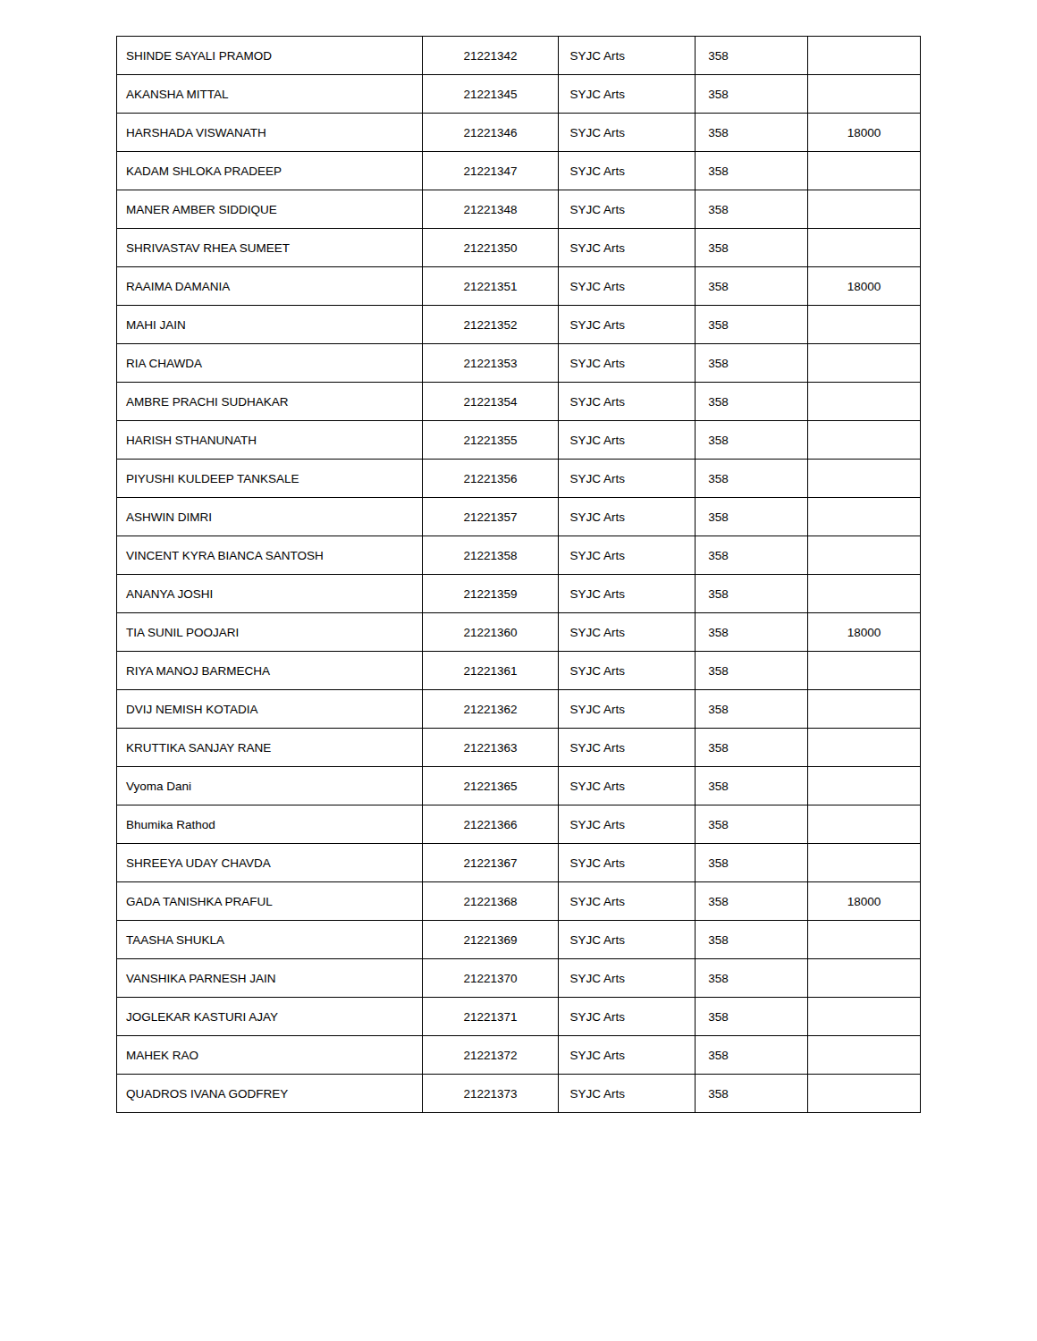| SHINDE SAYALI PRAMOD | 21221342 | SYJC Arts | 358 | |
| AKANSHA MITTAL | 21221345 | SYJC Arts | 358 | |
| HARSHADA VISWANATH | 21221346 | SYJC Arts | 358 | 18000 |
| KADAM SHLOKA PRADEEP | 21221347 | SYJC Arts | 358 | |
| MANER AMBER SIDDIQUE | 21221348 | SYJC Arts | 358 | |
| SHRIVASTAV RHEA SUMEET | 21221350 | SYJC Arts | 358 | |
| RAAIMA DAMANIA | 21221351 | SYJC Arts | 358 | 18000 |
| MAHI JAIN | 21221352 | SYJC Arts | 358 | |
| RIA CHAWDA | 21221353 | SYJC Arts | 358 | |
| AMBRE PRACHI SUDHAKAR | 21221354 | SYJC Arts | 358 | |
| HARISH STHANUNATH | 21221355 | SYJC Arts | 358 | |
| PIYUSHI KULDEEP TANKSALE | 21221356 | SYJC Arts | 358 | |
| ASHWIN DIMRI | 21221357 | SYJC Arts | 358 | |
| VINCENT KYRA BIANCA SANTOSH | 21221358 | SYJC Arts | 358 | |
| ANANYA JOSHI | 21221359 | SYJC Arts | 358 | |
| TIA SUNIL POOJARI | 21221360 | SYJC Arts | 358 | 18000 |
| RIYA MANOJ BARMECHA | 21221361 | SYJC Arts | 358 | |
| DVIJ NEMISH KOTADIA | 21221362 | SYJC Arts | 358 | |
| KRUTTIKA SANJAY RANE | 21221363 | SYJC Arts | 358 | |
| Vyoma Dani | 21221365 | SYJC Arts | 358 | |
| Bhumika Rathod | 21221366 | SYJC Arts | 358 | |
| SHREEYA UDAY CHAVDA | 21221367 | SYJC Arts | 358 | |
| GADA TANISHKA PRAFUL | 21221368 | SYJC Arts | 358 | 18000 |
| TAASHA SHUKLA | 21221369 | SYJC Arts | 358 | |
| VANSHIKA PARNESH JAIN | 21221370 | SYJC Arts | 358 | |
| JOGLEKAR KASTURI AJAY | 21221371 | SYJC Arts | 358 | |
| MAHEK RAO | 21221372 | SYJC Arts | 358 | |
| QUADROS IVANA GODFREY | 21221373 | SYJC Arts | 358 | |